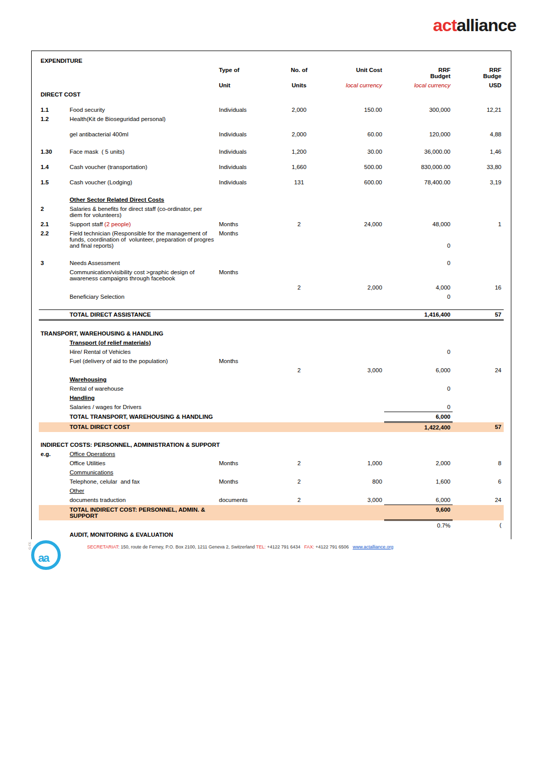act alliance
| EXPENDITURE | | | | | |
| | | Type of | No. of | Unit Cost | RRF Budget | RRF Budge |
| | | Unit | Units | local currency | local currency | USD |
| DIRECT COST |
| 1.1 | Food security | Individuals | 2,000 | 150.00 | 300,000 | 12,21 |
| 1.2 | Health(Kit de Bioseguridad personal) | | | | | |
| | gel antibacterial 400ml | Individuals | 2,000 | 60.00 | 120,000 | 4,88 |
| 1.30 | Face mask ( 5 units) | Individuals | 1,200 | 30.00 | 36,000.00 | 1,46 |
| 1.4 | Cash voucher (transportation) | Individuals | 1,660 | 500.00 | 830,000.00 | 33,80 |
| 1.5 | Cash voucher (Lodging) | Individuals | 131 | 600.00 | 78,400.00 | 3,19 |
| | Other Sector Related Direct Costs | |
| 2 | Salaries & benefits for direct staff (co-ordinator, per diem for volunteers) | |
| 2.1 | Support staff (2 people) | Months | 2 | 24,000 | 48,000 | 1 |
| 2.2 | Field technician (Responsible for the management of funds, coordination of volunteer, preparation of progres and final reports) | Months | | | 0 | |
| 3 | Needs Assessment | | | | 0 | |
| | Communication/visibility cost >graphic design of awareness campaigns through facebook | Months | | | | |
| | | | 2 | 2,000 | 4,000 | 16 |
| | Beneficiary Selection | | | | 0 | |
| | TOTAL DIRECT ASSISTANCE | | | | 1,416,400 | 57 |
| TRANSPORT, WAREHOUSING & HANDLING |
| | Transport (of relief materials) | |
| | Hire/ Rental of Vehicles | | | | 0 | |
| | Fuel (delivery of aid to the population) | Months | | | | |
| | | | 2 | 3,000 | 6,000 | 24 |
| | Warehousing | |
| | Rental of warehouse | | | | 0 | |
| | Handling | |
| | Salaries / wages for Drivers | | | | 0 | |
| | TOTAL TRANSPORT, WAREHOUSING & HANDLING | | | | 6,000 | |
| | TOTAL DIRECT COST | | | | 1,422,400 | 57 |
| INDIRECT COSTS: PERSONNEL, ADMINISTRATION & SUPPORT |
| e.g. | Office Operations | |
| | Office Utilities | Months | 2 | 1,000 | 2,000 | 8 |
| | Communications | |
| | Telephone, celular and fax | Months | 2 | 800 | 1,600 | 6 |
| | Other | |
| | documents traduction | documents | 2 | 3,000 | 6,000 | 24 |
| | TOTAL INDIRECT COST: PERSONNEL, ADMIN. & SUPPORT | | | | 9,600 | |
| | | | | | 0.7% | ( |
| | AUDIT, MONITORING & EVALUATION |
aa
G-CE
SECRETARIAT: 150, route de Ferney, P.O. Box 2100, 1211 Geneva 2, Switzerland TEL: +4122 791 6434 FAX: +4122 791 6506 www.actalliance.org